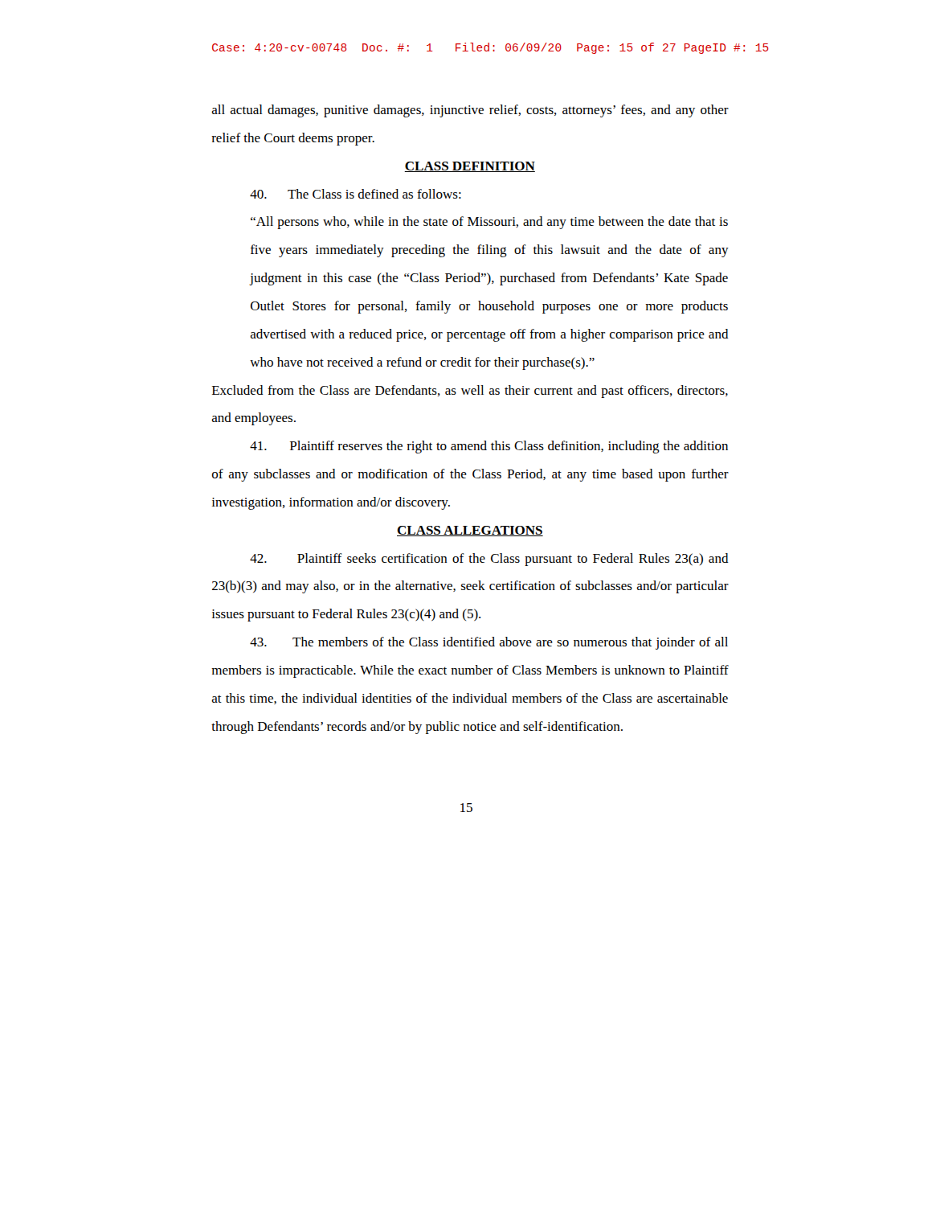Case: 4:20-cv-00748 Doc. #: 1 Filed: 06/09/20 Page: 15 of 27 PageID #: 15
all actual damages, punitive damages, injunctive relief, costs, attorneys’ fees, and any other relief the Court deems proper.
CLASS DEFINITION
40. The Class is defined as follows:
“All persons who, while in the state of Missouri, and any time between the date that is five years immediately preceding the filing of this lawsuit and the date of any judgment in this case (the “Class Period”), purchased from Defendants’ Kate Spade Outlet Stores for personal, family or household purposes one or more products advertised with a reduced price, or percentage off from a higher comparison price and who have not received a refund or credit for their purchase(s).”
Excluded from the Class are Defendants, as well as their current and past officers, directors, and employees.
41. Plaintiff reserves the right to amend this Class definition, including the addition of any subclasses and or modification of the Class Period, at any time based upon further investigation, information and/or discovery.
CLASS ALLEGATIONS
42. Plaintiff seeks certification of the Class pursuant to Federal Rules 23(a) and 23(b)(3) and may also, or in the alternative, seek certification of subclasses and/or particular issues pursuant to Federal Rules 23(c)(4) and (5).
43. The members of the Class identified above are so numerous that joinder of all members is impracticable. While the exact number of Class Members is unknown to Plaintiff at this time, the individual identities of the individual members of the Class are ascertainable through Defendants’ records and/or by public notice and self-identification.
15